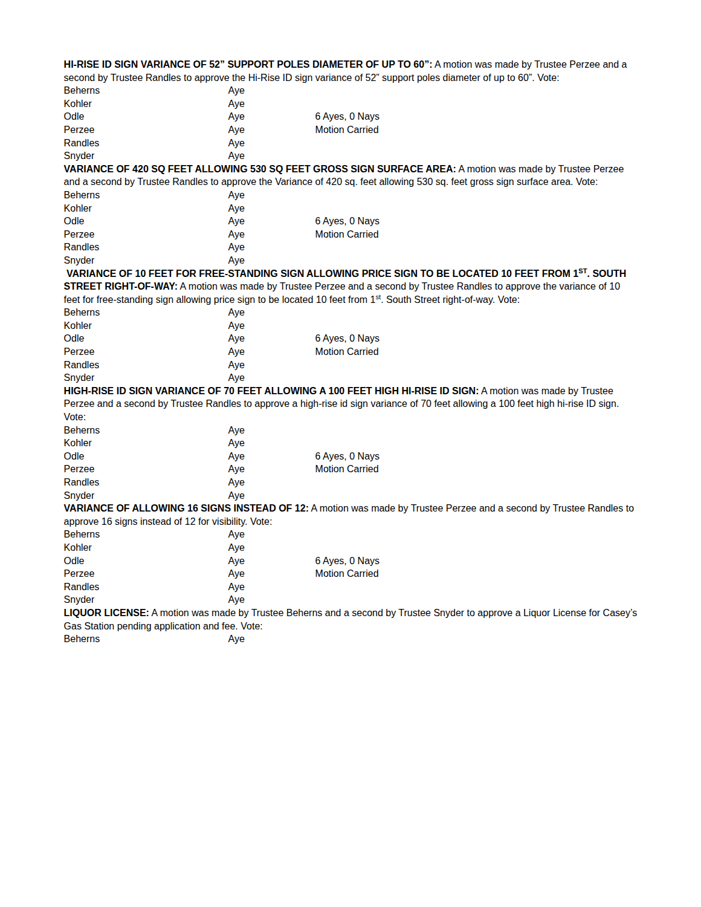HI-RISE ID SIGN VARIANCE OF 52” SUPPORT POLES DIAMETER OF UP TO 60”: A motion was made by Trustee Perzee and a second by Trustee Randles to approve the Hi-Rise ID sign variance of 52” support poles diameter of up to 60”. Vote:
| Beherns | Aye | |
| Kohler | Aye | |
| Odle | Aye | 6 Ayes, 0 Nays |
| Perzee | Aye | Motion Carried |
| Randles | Aye | |
| Snyder | Aye | |
VARIANCE OF 420 SQ FEET ALLOWING 530 SQ FEET GROSS SIGN SURFACE AREA: A motion was made by Trustee Perzee and a second by Trustee Randles to approve the Variance of 420 sq. feet allowing 530 sq. feet gross sign surface area. Vote:
| Beherns | Aye | |
| Kohler | Aye | |
| Odle | Aye | 6 Ayes, 0 Nays |
| Perzee | Aye | Motion Carried |
| Randles | Aye | |
| Snyder | Aye | |
VARIANCE OF 10 FEET FOR FREE-STANDING SIGN ALLOWING PRICE SIGN TO BE LOCATED 10 FEET FROM 1ST. SOUTH STREET RIGHT-OF-WAY: A motion was made by Trustee Perzee and a second by Trustee Randles to approve the variance of 10 feet for free-standing sign allowing price sign to be located 10 feet from 1st. South Street right-of-way. Vote:
| Beherns | Aye | |
| Kohler | Aye | |
| Odle | Aye | 6 Ayes, 0 Nays |
| Perzee | Aye | Motion Carried |
| Randles | Aye | |
| Snyder | Aye | |
HIGH-RISE ID SIGN VARIANCE OF 70 FEET ALLOWING A 100 FEET HIGH HI-RISE ID SIGN: A motion was made by Trustee Perzee and a second by Trustee Randles to approve a high-rise id sign variance of 70 feet allowing a 100 feet high hi-rise ID sign. Vote:
| Beherns | Aye | |
| Kohler | Aye | |
| Odle | Aye | 6 Ayes, 0 Nays |
| Perzee | Aye | Motion Carried |
| Randles | Aye | |
| Snyder | Aye | |
VARIANCE OF ALLOWING 16 SIGNS INSTEAD OF 12: A motion was made by Trustee Perzee and a second by Trustee Randles to approve 16 signs instead of 12 for visibility. Vote:
| Beherns | Aye | |
| Kohler | Aye | |
| Odle | Aye | 6 Ayes, 0 Nays |
| Perzee | Aye | Motion Carried |
| Randles | Aye | |
| Snyder | Aye | |
LIQUOR LICENSE: A motion was made by Trustee Beherns and a second by Trustee Snyder to approve a Liquor License for Casey’s Gas Station pending application and fee. Vote:
| Beherns | Aye | |